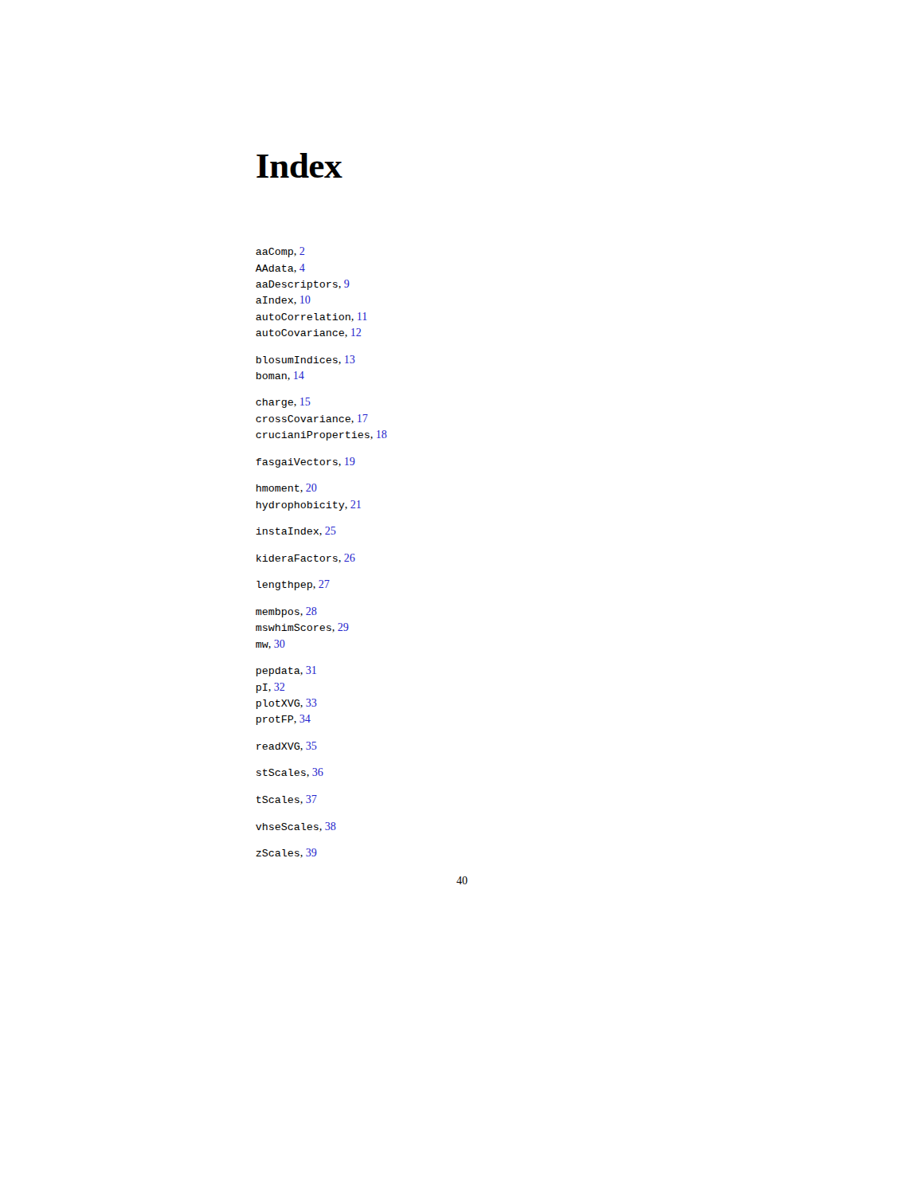Index
aaComp, 2
AAdata, 4
aaDescriptors, 9
aIndex, 10
autoCorrelation, 11
autoCovariance, 12
blosumIndices, 13
boman, 14
charge, 15
crossCovariance, 17
crucianiProperties, 18
fasgaiVectors, 19
hmoment, 20
hydrophobicity, 21
instaIndex, 25
kideraFactors, 26
lengthpep, 27
membpos, 28
mswhimScores, 29
mw, 30
pepdata, 31
pI, 32
plotXVG, 33
protFP, 34
readXVG, 35
stScales, 36
tScales, 37
vhseScales, 38
zScales, 39
40